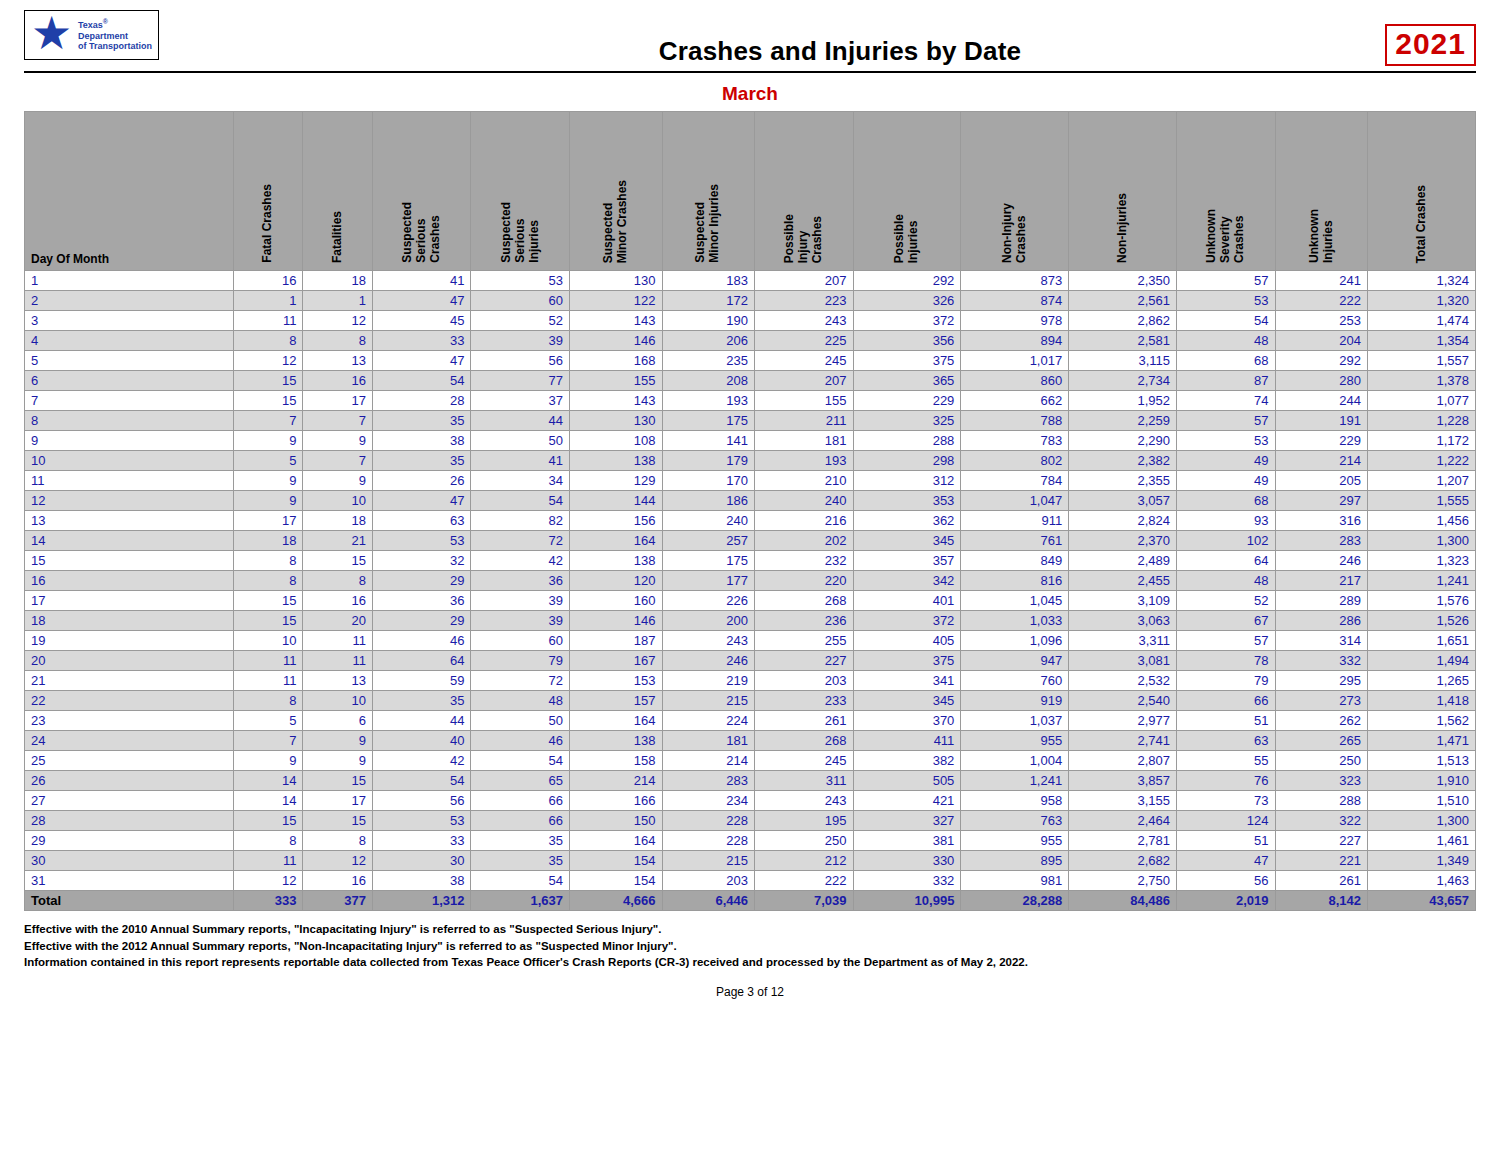★
Texas®
Department
of Transportation
Crashes and Injuries by Date
2021
March
| Day Of Month | Fatal Crashes | Fatalities | Suspected Serious Crashes | Suspected Serious Injuries | Suspected Minor Crashes | Suspected Minor Injuries | Possible Injury Crashes | Possible Injuries | Non-Injury Crashes | Non-Injuries | Unknown Severity Crashes | Unknown Injuries | Total Crashes |
| --- | --- | --- | --- | --- | --- | --- | --- | --- | --- | --- | --- | --- | --- |
| 1 | 16 | 18 | 41 | 53 | 130 | 183 | 207 | 292 | 873 | 2,350 | 57 | 241 | 1,324 |
| 2 | 1 | 1 | 47 | 60 | 122 | 172 | 223 | 326 | 874 | 2,561 | 53 | 222 | 1,320 |
| 3 | 11 | 12 | 45 | 52 | 143 | 190 | 243 | 372 | 978 | 2,862 | 54 | 253 | 1,474 |
| 4 | 8 | 8 | 33 | 39 | 146 | 206 | 225 | 356 | 894 | 2,581 | 48 | 204 | 1,354 |
| 5 | 12 | 13 | 47 | 56 | 168 | 235 | 245 | 375 | 1,017 | 3,115 | 68 | 292 | 1,557 |
| 6 | 15 | 16 | 54 | 77 | 155 | 208 | 207 | 365 | 860 | 2,734 | 87 | 280 | 1,378 |
| 7 | 15 | 17 | 28 | 37 | 143 | 193 | 155 | 229 | 662 | 1,952 | 74 | 244 | 1,077 |
| 8 | 7 | 7 | 35 | 44 | 130 | 175 | 211 | 325 | 788 | 2,259 | 57 | 191 | 1,228 |
| 9 | 9 | 9 | 38 | 50 | 108 | 141 | 181 | 288 | 783 | 2,290 | 53 | 229 | 1,172 |
| 10 | 5 | 7 | 35 | 41 | 138 | 179 | 193 | 298 | 802 | 2,382 | 49 | 214 | 1,222 |
| 11 | 9 | 9 | 26 | 34 | 129 | 170 | 210 | 312 | 784 | 2,355 | 49 | 205 | 1,207 |
| 12 | 9 | 10 | 47 | 54 | 144 | 186 | 240 | 353 | 1,047 | 3,057 | 68 | 297 | 1,555 |
| 13 | 17 | 18 | 63 | 82 | 156 | 240 | 216 | 362 | 911 | 2,824 | 93 | 316 | 1,456 |
| 14 | 18 | 21 | 53 | 72 | 164 | 257 | 202 | 345 | 761 | 2,370 | 102 | 283 | 1,300 |
| 15 | 8 | 15 | 32 | 42 | 138 | 175 | 232 | 357 | 849 | 2,489 | 64 | 246 | 1,323 |
| 16 | 8 | 8 | 29 | 36 | 120 | 177 | 220 | 342 | 816 | 2,455 | 48 | 217 | 1,241 |
| 17 | 15 | 16 | 36 | 39 | 160 | 226 | 268 | 401 | 1,045 | 3,109 | 52 | 289 | 1,576 |
| 18 | 15 | 20 | 29 | 39 | 146 | 200 | 236 | 372 | 1,033 | 3,063 | 67 | 286 | 1,526 |
| 19 | 10 | 11 | 46 | 60 | 187 | 243 | 255 | 405 | 1,096 | 3,311 | 57 | 314 | 1,651 |
| 20 | 11 | 11 | 64 | 79 | 167 | 246 | 227 | 375 | 947 | 3,081 | 78 | 332 | 1,494 |
| 21 | 11 | 13 | 59 | 72 | 153 | 219 | 203 | 341 | 760 | 2,532 | 79 | 295 | 1,265 |
| 22 | 8 | 10 | 35 | 48 | 157 | 215 | 233 | 345 | 919 | 2,540 | 66 | 273 | 1,418 |
| 23 | 5 | 6 | 44 | 50 | 164 | 224 | 261 | 370 | 1,037 | 2,977 | 51 | 262 | 1,562 |
| 24 | 7 | 9 | 40 | 46 | 138 | 181 | 268 | 411 | 955 | 2,741 | 63 | 265 | 1,471 |
| 25 | 9 | 9 | 42 | 54 | 158 | 214 | 245 | 382 | 1,004 | 2,807 | 55 | 250 | 1,513 |
| 26 | 14 | 15 | 54 | 65 | 214 | 283 | 311 | 505 | 1,241 | 3,857 | 76 | 323 | 1,910 |
| 27 | 14 | 17 | 56 | 66 | 166 | 234 | 243 | 421 | 958 | 3,155 | 73 | 288 | 1,510 |
| 28 | 15 | 15 | 53 | 66 | 150 | 228 | 195 | 327 | 763 | 2,464 | 124 | 322 | 1,300 |
| 29 | 8 | 8 | 33 | 35 | 164 | 228 | 250 | 381 | 955 | 2,781 | 51 | 227 | 1,461 |
| 30 | 11 | 12 | 30 | 35 | 154 | 215 | 212 | 330 | 895 | 2,682 | 47 | 221 | 1,349 |
| 31 | 12 | 16 | 38 | 54 | 154 | 203 | 222 | 332 | 981 | 2,750 | 56 | 261 | 1,463 |
| Total | 333 | 377 | 1,312 | 1,637 | 4,666 | 6,446 | 7,039 | 10,995 | 28,288 | 84,486 | 2,019 | 8,142 | 43,657 |
Effective with the 2010 Annual Summary reports, "Incapacitating Injury" is referred to as "Suspected Serious Injury".
Effective with the 2012 Annual Summary reports, "Non-Incapacitating Injury" is referred to as "Suspected Minor Injury".
Information contained in this report represents reportable data collected from Texas Peace Officer's Crash Reports (CR-3) received and processed by the Department as of May 2, 2022.
Page 3 of 12